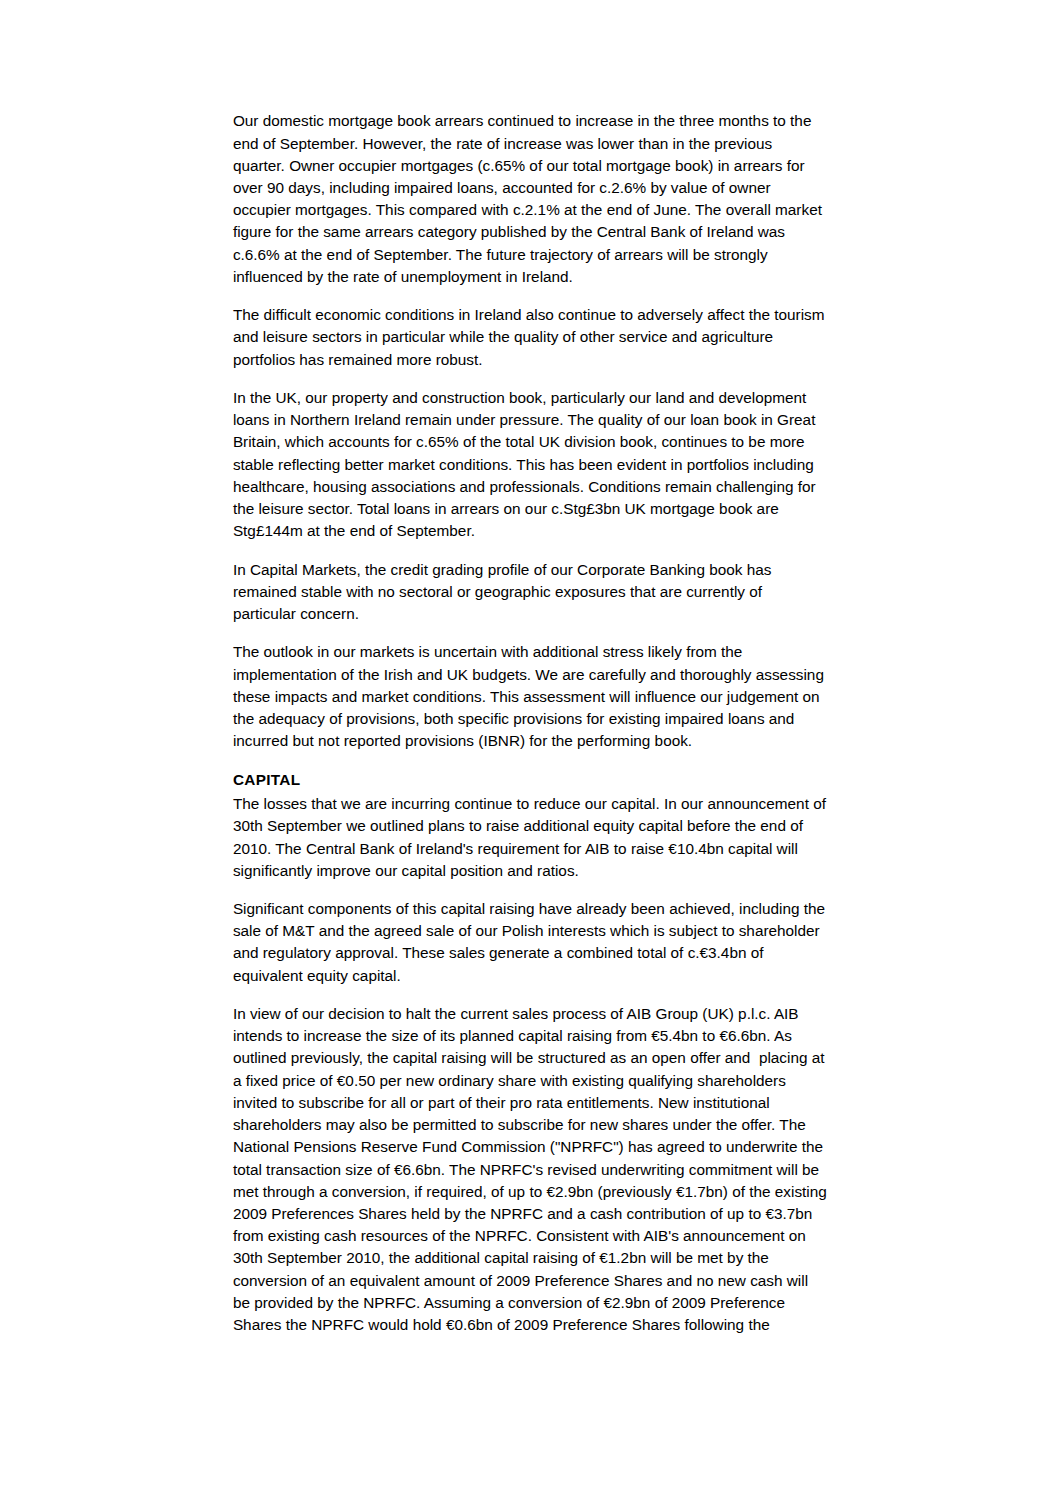Our domestic mortgage book arrears continued to increase in the three months to the end of September. However, the rate of increase was lower than in the previous quarter. Owner occupier mortgages (c.65% of our total mortgage book) in arrears for over 90 days, including impaired loans, accounted for c.2.6% by value of owner occupier mortgages. This compared with c.2.1% at the end of June. The overall market figure for the same arrears category published by the Central Bank of Ireland was c.6.6% at the end of September. The future trajectory of arrears will be strongly influenced by the rate of unemployment in Ireland.
The difficult economic conditions in Ireland also continue to adversely affect the tourism and leisure sectors in particular while the quality of other service and agriculture portfolios has remained more robust.
In the UK, our property and construction book, particularly our land and development loans in Northern Ireland remain under pressure. The quality of our loan book in Great Britain, which accounts for c.65% of the total UK division book, continues to be more stable reflecting better market conditions. This has been evident in portfolios including healthcare, housing associations and professionals. Conditions remain challenging for the leisure sector. Total loans in arrears on our c.Stg£3bn UK mortgage book are Stg£144m at the end of September.
In Capital Markets, the credit grading profile of our Corporate Banking book has remained stable with no sectoral or geographic exposures that are currently of particular concern.
The outlook in our markets is uncertain with additional stress likely from the implementation of the Irish and UK budgets. We are carefully and thoroughly assessing these impacts and market conditions. This assessment will influence our judgement on the adequacy of provisions, both specific provisions for existing impaired loans and incurred but not reported provisions (IBNR) for the performing book.
CAPITAL
The losses that we are incurring continue to reduce our capital. In our announcement of 30th September we outlined plans to raise additional equity capital before the end of 2010. The Central Bank of Ireland's requirement for AIB to raise €10.4bn capital will significantly improve our capital position and ratios.
Significant components of this capital raising have already been achieved, including the sale of M&T and the agreed sale of our Polish interests which is subject to shareholder and regulatory approval. These sales generate a combined total of c.€3.4bn of equivalent equity capital.
In view of our decision to halt the current sales process of AIB Group (UK) p.l.c. AIB intends to increase the size of its planned capital raising from €5.4bn to €6.6bn. As outlined previously, the capital raising will be structured as an open offer and placing at a fixed price of €0.50 per new ordinary share with existing qualifying shareholders invited to subscribe for all or part of their pro rata entitlements. New institutional shareholders may also be permitted to subscribe for new shares under the offer. The National Pensions Reserve Fund Commission ("NPRFC") has agreed to underwrite the total transaction size of €6.6bn. The NPRFC's revised underwriting commitment will be met through a conversion, if required, of up to €2.9bn (previously €1.7bn) of the existing 2009 Preferences Shares held by the NPRFC and a cash contribution of up to €3.7bn from existing cash resources of the NPRFC. Consistent with AIB's announcement on 30th September 2010, the additional capital raising of €1.2bn will be met by the conversion of an equivalent amount of 2009 Preference Shares and no new cash will be provided by the NPRFC. Assuming a conversion of €2.9bn of 2009 Preference Shares the NPRFC would hold €0.6bn of 2009 Preference Shares following the